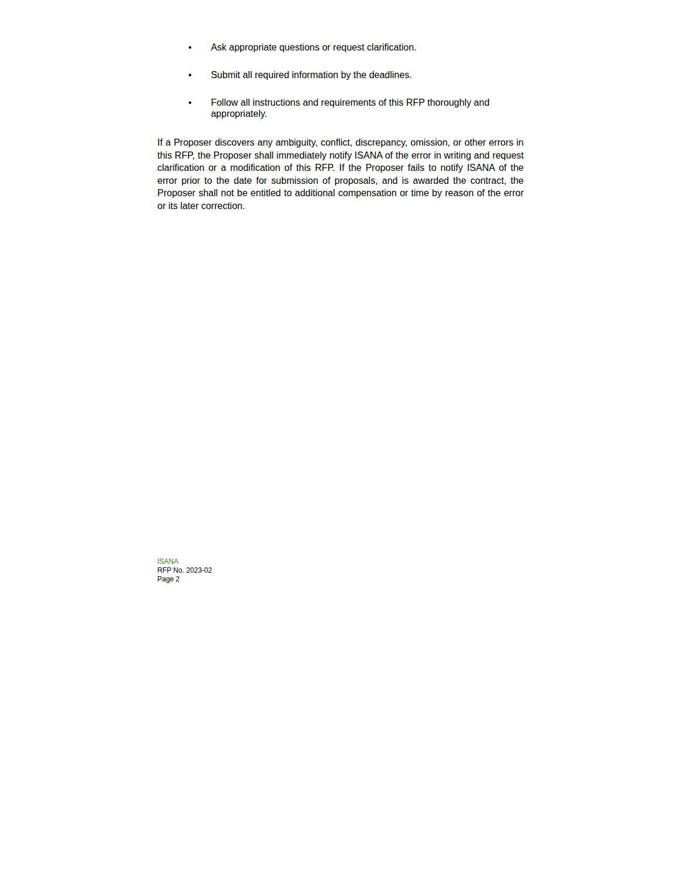Ask appropriate questions or request clarification.
Submit all required information by the deadlines.
Follow all instructions and requirements of this RFP thoroughly and appropriately.
If a Proposer discovers any ambiguity, conflict, discrepancy, omission, or other errors in this RFP, the Proposer shall immediately notify ISANA of the error in writing and request clarification or a modification of this RFP. If the Proposer fails to notify ISANA of the error prior to the date for submission of proposals, and is awarded the contract, the Proposer shall not be entitled to additional compensation or time by reason of the error or its later correction.
ISANA
RFP No. 2023-02
Page 2